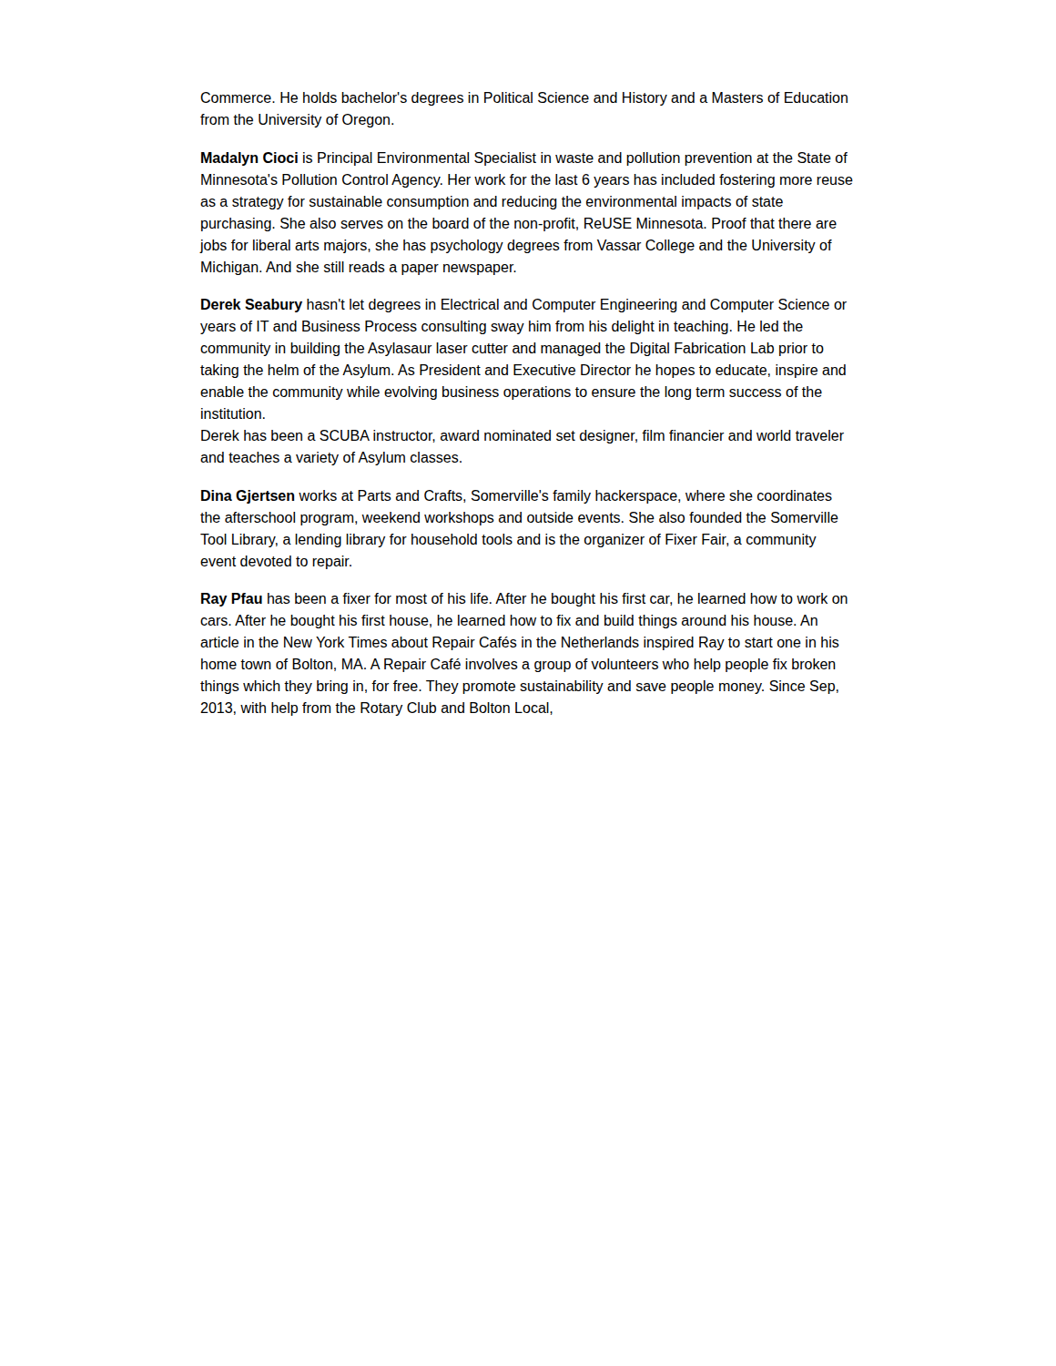Commerce. He holds bachelor's degrees in Political Science and History and a Masters of Education from the University of Oregon.
Madalyn Cioci is Principal Environmental Specialist in waste and pollution prevention at the State of Minnesota's Pollution Control Agency. Her work for the last 6 years has included fostering more reuse as a strategy for sustainable consumption and reducing the environmental impacts of state purchasing. She also serves on the board of the non-profit, ReUSE Minnesota. Proof that there are jobs for liberal arts majors, she has psychology degrees from Vassar College and the University of Michigan. And she still reads a paper newspaper.
Derek Seabury hasn't let degrees in Electrical and Computer Engineering and Computer Science or years of IT and Business Process consulting sway him from his delight in teaching. He led the community in building the Asylasaur laser cutter and managed the Digital Fabrication Lab prior to taking the helm of the Asylum. As President and Executive Director he hopes to educate, inspire and enable the community while evolving business operations to ensure the long term success of the institution.
Derek has been a SCUBA instructor, award nominated set designer, film financier and world traveler and teaches a variety of Asylum classes.
Dina Gjertsen works at Parts and Crafts, Somerville's family hackerspace, where she coordinates the afterschool program, weekend workshops and outside events. She also founded the Somerville Tool Library, a lending library for household tools and is the organizer of Fixer Fair, a community event devoted to repair.
Ray Pfau has been a fixer for most of his life. After he bought his first car, he learned how to work on cars. After he bought his first house, he learned how to fix and build things around his house. An article in the New York Times about Repair Cafés in the Netherlands inspired Ray to start one in his home town of Bolton, MA. A Repair Café involves a group of volunteers who help people fix broken things which they bring in, for free. They promote sustainability and save people money. Since Sep, 2013, with help from the Rotary Club and Bolton Local,